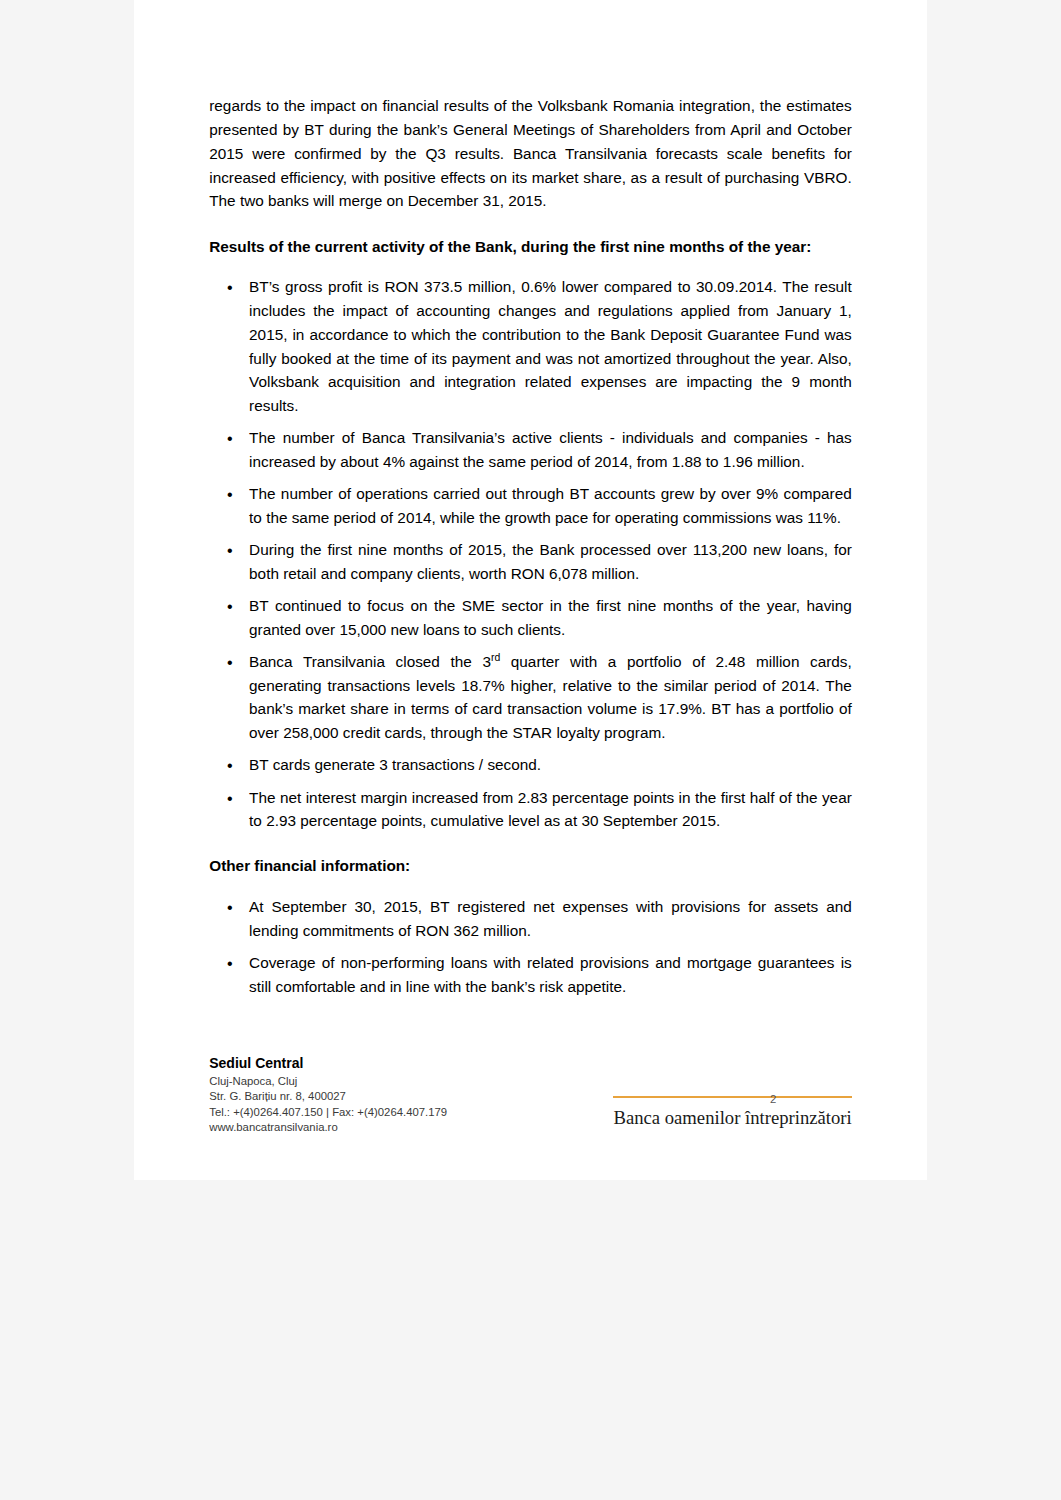regards to the impact on financial results of the Volksbank Romania integration, the estimates presented by BT during the bank’s General Meetings of Shareholders from April and October 2015 were confirmed by the Q3 results. Banca Transilvania forecasts scale benefits for increased efficiency, with positive effects on its market share, as a result of purchasing VBRO. The two banks will merge on December 31, 2015.
Results of the current activity of the Bank, during the first nine months of the year:
BT’s gross profit is RON 373.5 million, 0.6% lower compared to 30.09.2014. The result includes the impact of accounting changes and regulations applied from January 1, 2015, in accordance to which the contribution to the Bank Deposit Guarantee Fund was fully booked at the time of its payment and was not amortized throughout the year. Also, Volksbank acquisition and integration related expenses are impacting the 9 month results.
The number of Banca Transilvania’s active clients - individuals and companies - has increased by about 4% against the same period of 2014, from 1.88 to 1.96 million.
The number of operations carried out through BT accounts grew by over 9% compared to the same period of 2014, while the growth pace for operating commissions was 11%.
During the first nine months of 2015, the Bank processed over 113,200 new loans, for both retail and company clients, worth RON 6,078 million.
BT continued to focus on the SME sector in the first nine months of the year, having granted over 15,000 new loans to such clients.
Banca Transilvania closed the 3rd quarter with a portfolio of 2.48 million cards, generating transactions levels 18.7% higher, relative to the similar period of 2014. The bank’s market share in terms of card transaction volume is 17.9%. BT has a portfolio of over 258,000 credit cards, through the STAR loyalty program.
BT cards generate 3 transactions / second.
The net interest margin increased from 2.83 percentage points in the first half of the year to 2.93 percentage points, cumulative level as at 30 September 2015.
Other financial information:
At September 30, 2015, BT registered net expenses with provisions for assets and lending commitments of RON 362 million.
Coverage of non-performing loans with related provisions and mortgage guarantees is still comfortable and in line with the bank’s risk appetite.
Sediul Central Cluj-Napoca, Cluj
Str. G. Barițiu nr. 8, 400027
Tel.: +(4)0264.407.150 | Fax: +(4)0264.407.179
www.bancatransilvania.ro
Banca oamenilor întreprinzători
2